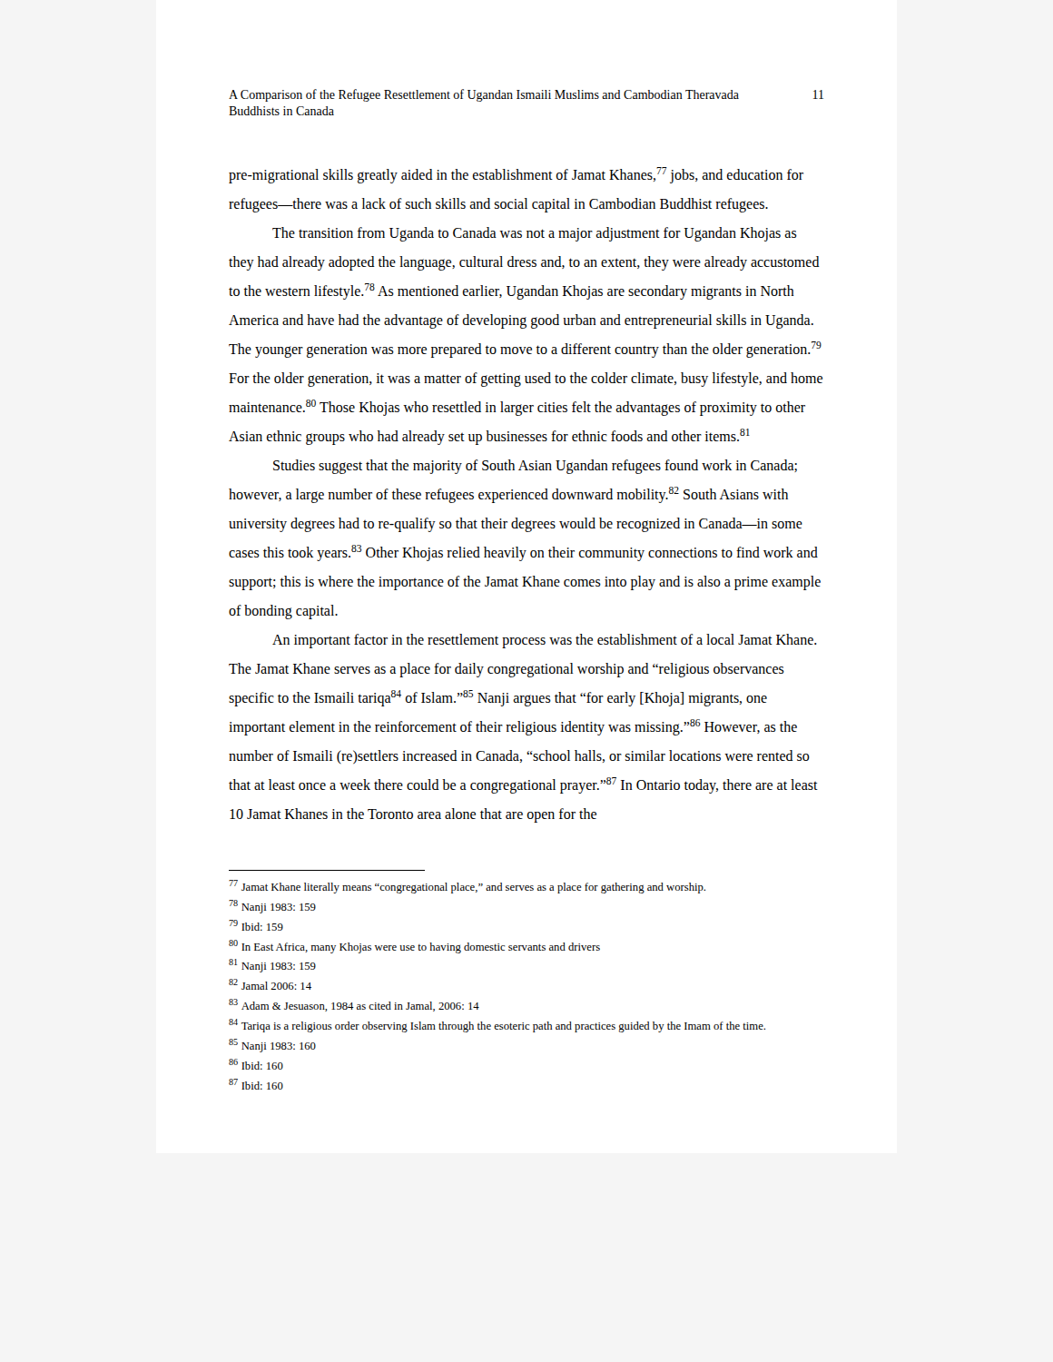A Comparison of the Refugee Resettlement of Ugandan Ismaili Muslims and Cambodian Theravada Buddhists in Canada 11
pre-migrational skills greatly aided in the establishment of Jamat Khanes,77 jobs, and education for refugees—there was a lack of such skills and social capital in Cambodian Buddhist refugees.
The transition from Uganda to Canada was not a major adjustment for Ugandan Khojas as they had already adopted the language, cultural dress and, to an extent, they were already accustomed to the western lifestyle.78 As mentioned earlier, Ugandan Khojas are secondary migrants in North America and have had the advantage of developing good urban and entrepreneurial skills in Uganda. The younger generation was more prepared to move to a different country than the older generation.79 For the older generation, it was a matter of getting used to the colder climate, busy lifestyle, and home maintenance.80 Those Khojas who resettled in larger cities felt the advantages of proximity to other Asian ethnic groups who had already set up businesses for ethnic foods and other items.81
Studies suggest that the majority of South Asian Ugandan refugees found work in Canada; however, a large number of these refugees experienced downward mobility.82 South Asians with university degrees had to re-qualify so that their degrees would be recognized in Canada—in some cases this took years.83 Other Khojas relied heavily on their community connections to find work and support; this is where the importance of the Jamat Khane comes into play and is also a prime example of bonding capital.
An important factor in the resettlement process was the establishment of a local Jamat Khane. The Jamat Khane serves as a place for daily congregational worship and “religious observances specific to the Ismaili tariqa84 of Islam.”85 Nanji argues that “for early [Khoja] migrants, one important element in the reinforcement of their religious identity was missing.”86 However, as the number of Ismaili (re)settlers increased in Canada, “school halls, or similar locations were rented so that at least once a week there could be a congregational prayer.”87 In Ontario today, there are at least 10 Jamat Khanes in the Toronto area alone that are open for the
77 Jamat Khane literally means “congregational place,” and serves as a place for gathering and worship.
78 Nanji 1983: 159
79 Ibid: 159
80 In East Africa, many Khojas were use to having domestic servants and drivers
81 Nanji 1983: 159
82 Jamal 2006: 14
83 Adam & Jesuason, 1984 as cited in Jamal, 2006: 14
84 Tariqa is a religious order observing Islam through the esoteric path and practices guided by the Imam of the time.
85 Nanji 1983: 160
86 Ibid: 160
87 Ibid: 160